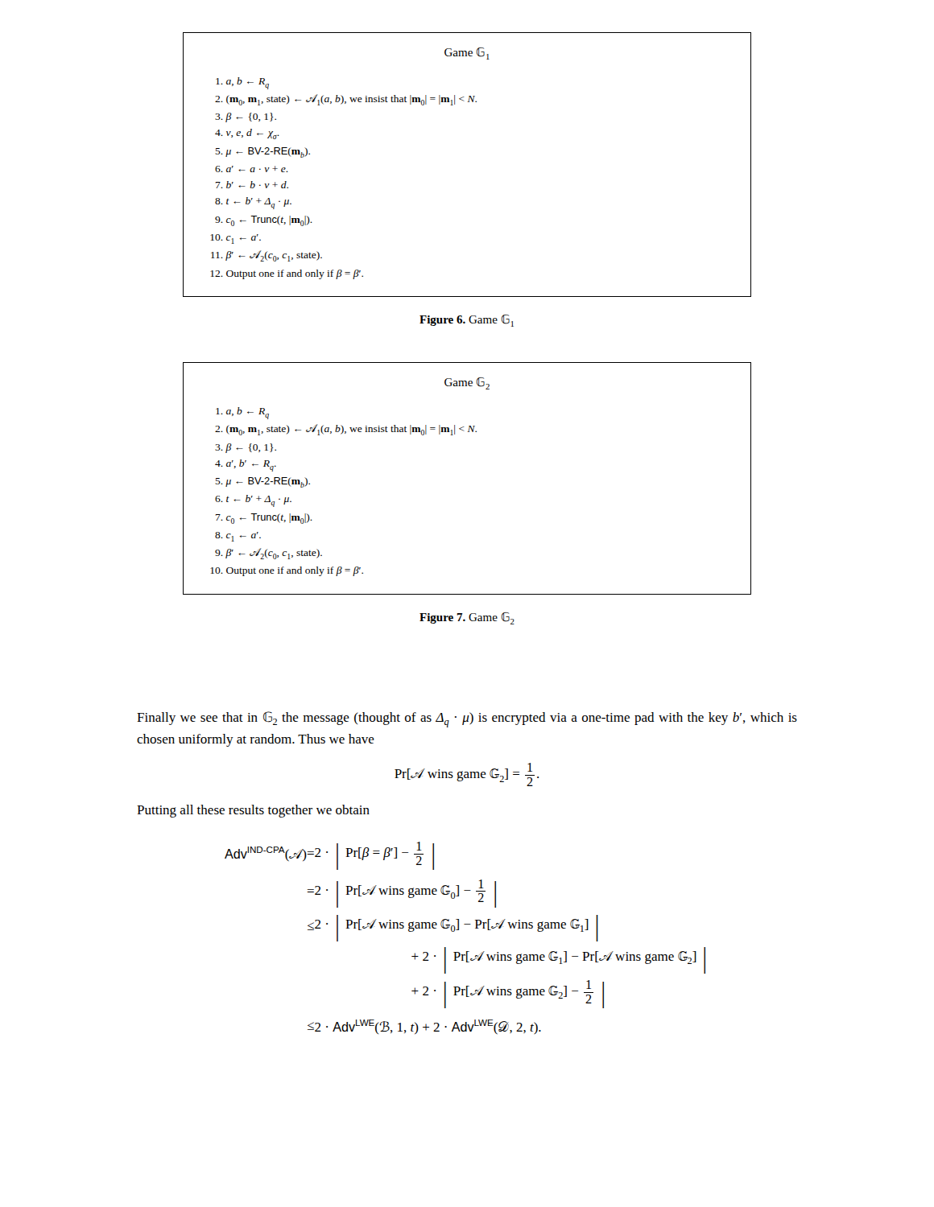Game 𝔾1
a, b ← Rq
(m0, m1, state) ← 𝒜1(a, b), we insist that |m0| = |m1| < N.
β ← {0, 1}.
v, e, d ← χσ.
μ ← BV-2-RE(mb).
a′ ← a · v + e.
b′ ← b · v + d.
t ← b′ + Δq · μ.
c0 ← Trunc(t, |m0|).
c1 ← a′.
β′ ← 𝒜2(c0, c1, state).
Output one if and only if β = β′.
Figure 6. Game 𝔾1
Game 𝔾2
a, b ← Rq
(m0, m1, state) ← 𝒜1(a, b), we insist that |m0| = |m1| < N.
β ← {0, 1}.
a′, b′ ← Rq.
μ ← BV-2-RE(mb).
t ← b′ + Δq · μ.
c0 ← Trunc(t, |m0|).
c1 ← a′.
β′ ← 𝒜2(c0, c1, state).
Output one if and only if β = β′.
Figure 7. Game 𝔾2
Finally we see that in 𝔾2 the message (thought of as Δq · μ) is encrypted via a one-time pad with the key b′, which is chosen uniformly at random. Thus we have
Pr[𝒜 wins game 𝔾2] = 12.
Putting all these results together we obtain
| Adv IND-CPA (𝒜) | = | 2 · / Pr[ β = β ′] − 1 2 / |
| | = | 2 · / Pr[𝒜 wins game 𝔾 0 ] − 1 2 / |
| | ≤ | 2 · / Pr[𝒜 wins game 𝔾 0 ] − Pr[𝒜 wins game 𝔾 1 ] / |
| | | + 2 · / Pr[𝒜 wins game 𝔾 1 ] − Pr[𝒜 wins game 𝔾 2 ] / |
| | | + 2 · / Pr[𝒜 wins game 𝔾 2 ] − 1 2 / |
| | ≤ | 2 · Adv LWE (ℬ, 1, t ) + 2 · Adv LWE (𝒟, 2, t ). |